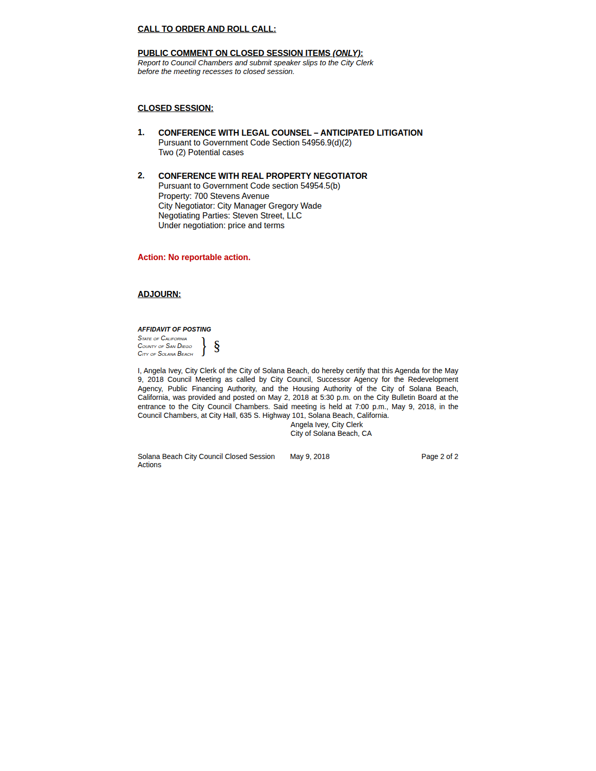CALL TO ORDER AND ROLL CALL:
PUBLIC COMMENT ON CLOSED SESSION ITEMS (ONLY):
Report to Council Chambers and submit speaker slips to the City Clerk
before the meeting recesses to closed session.
CLOSED SESSION:
CONFERENCE WITH LEGAL COUNSEL – ANTICIPATED LITIGATION
Pursuant to Government Code Section 54956.9(d)(2)
Two (2) Potential cases
CONFERENCE WITH REAL PROPERTY NEGOTIATOR
Pursuant to Government Code section 54954.5(b)
Property: 700 Stevens Avenue
City Negotiator: City Manager Gregory Wade
Negotiating Parties: Steven Street, LLC
Under negotiation: price and terms
Action: No reportable action.
ADJOURN:
AFFIDAVIT OF POSTING
State of California
County of San Diego
City of Solana Beach
}
§
I, Angela Ivey, City Clerk of the City of Solana Beach, do hereby certify that this Agenda for the May 9, 2018 Council Meeting as called by City Council, Successor Agency for the Redevelopment Agency, Public Financing Authority, and the Housing Authority of the City of Solana Beach, California, was provided and posted on May 2, 2018 at 5:30 p.m. on the City Bulletin Board at the entrance to the City Council Chambers. Said meeting is held at 7:00 p.m., May 9, 2018, in the Council Chambers, at City Hall, 635 S. Highway 101, Solana Beach, California.
Angela Ivey, City Clerk
City of Solana Beach, CA
Solana Beach City Council Closed Session Actions
May 9, 2018
Page 2 of 2